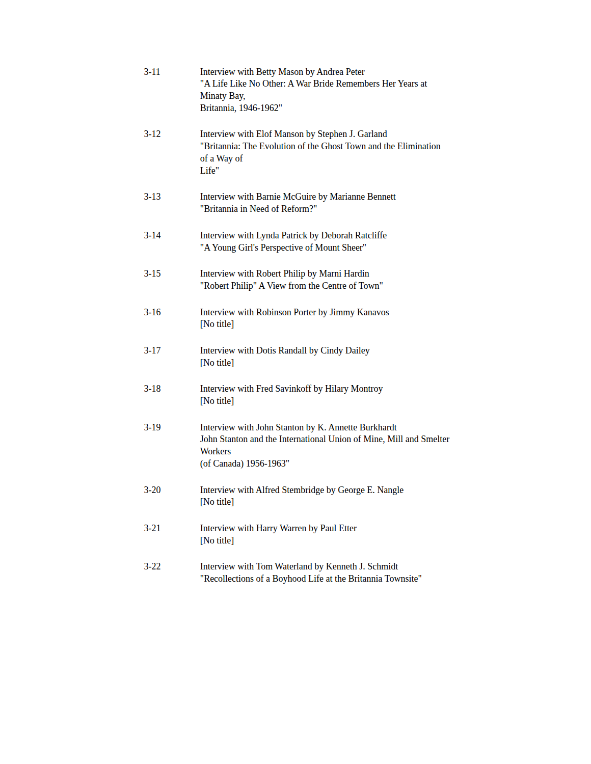3-11
Interview with Betty Mason by Andrea Peter "A Life Like No Other: A War Bride Remembers Her Years at Minaty Bay, Britannia, 1946-1962"
3-12
Interview with Elof Manson by Stephen J. Garland "Britannia: The Evolution of the Ghost Town and the Elimination of a Way of Life"
3-13
Interview with Barnie McGuire by Marianne Bennett "Britannia in Need of Reform?"
3-14
Interview with Lynda Patrick by Deborah Ratcliffe "A Young Girl's Perspective of Mount Sheer"
3-15
Interview with Robert Philip by Marni Hardin "Robert Philip" A View from the Centre of Town"
3-16
Interview with Robinson Porter by Jimmy Kanavos [No title]
3-17
Interview with Dotis Randall by Cindy Dailey [No title]
3-18
Interview with Fred Savinkoff by Hilary Montroy [No title]
3-19
Interview with John Stanton by K. Annette Burkhardt John Stanton and the International Union of Mine, Mill and Smelter Workers (of Canada) 1956-1963"
3-20
Interview with Alfred Stembridge by George E. Nangle [No title]
3-21
Interview with Harry Warren by Paul Etter [No title]
3-22
Interview with Tom Waterland by Kenneth J. Schmidt "Recollections of a Boyhood Life at the Britannia Townsite"